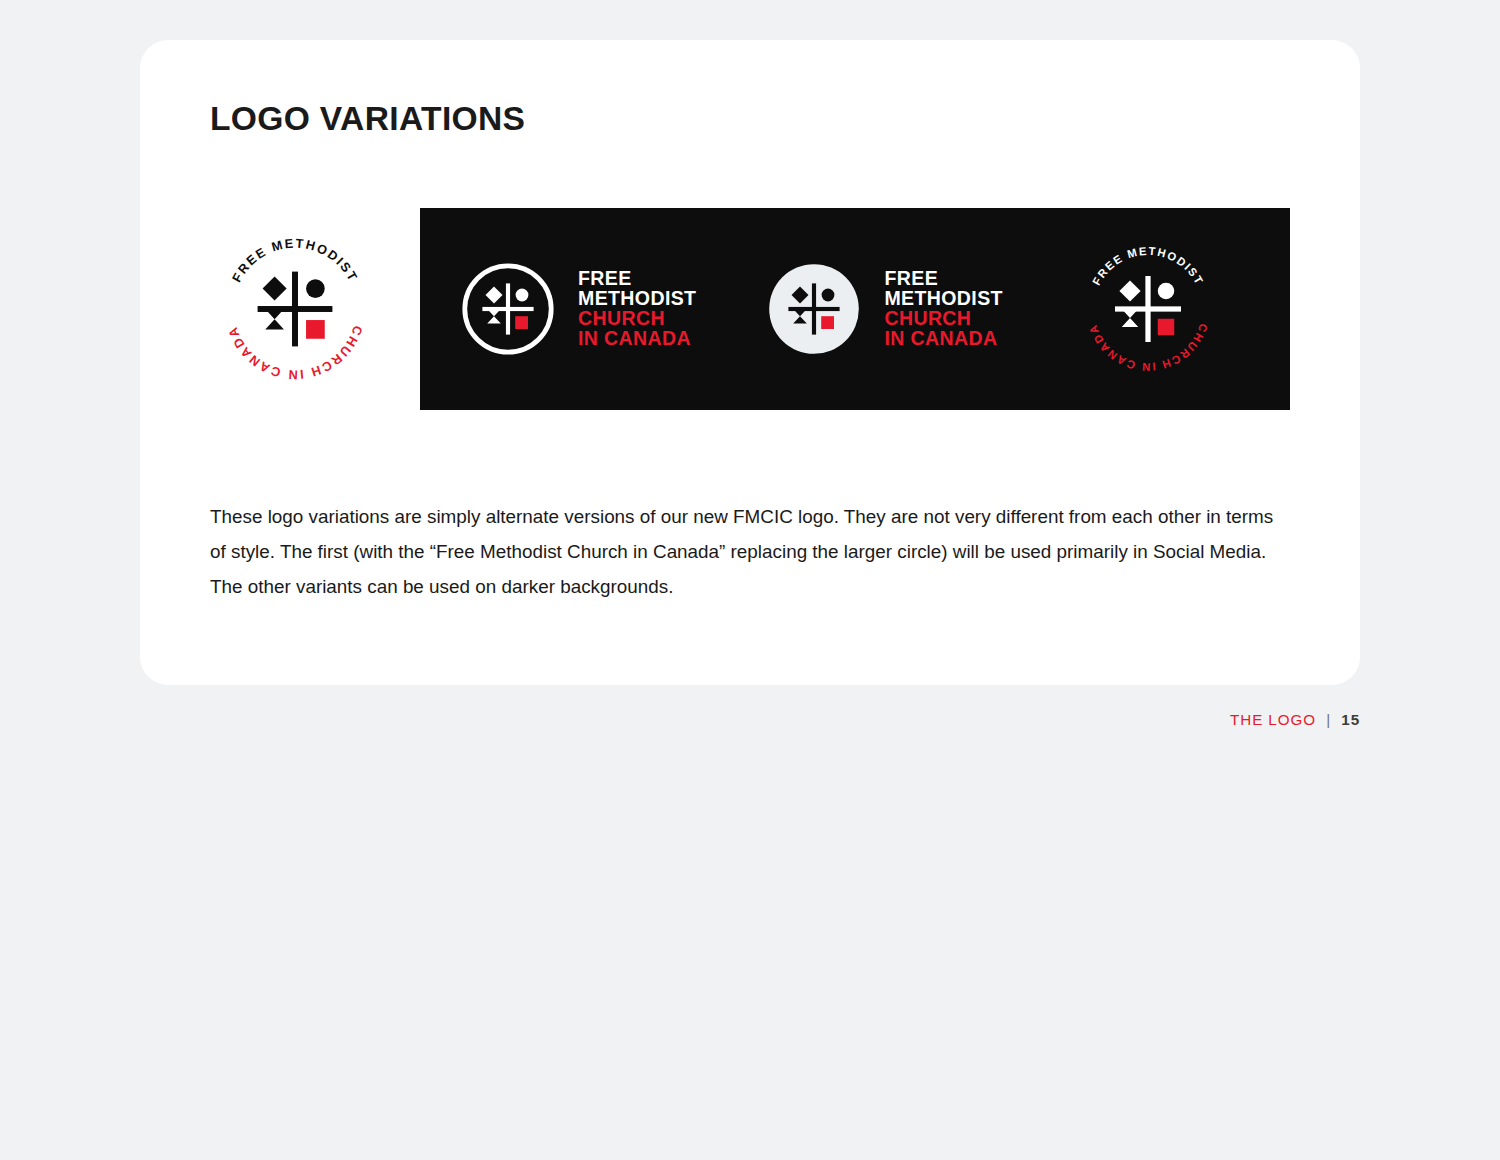LOGO VARIATIONS
FREE METHODIST CHURCH IN CANADA
FREE
METHODIST
CHURCH
IN CANADA
FREE
METHODIST
CHURCH
IN CANADA
FREE METHODIST CHURCH IN CANADA
These logo variations are simply alternate versions of our new FMCIC logo. They are not very different from each other in terms of style. The first (with the “Free Methodist Church in Canada” replacing the larger circle) will be used primarily in Social Media. The other variants can be used on darker backgrounds.
THE LOGO | 15